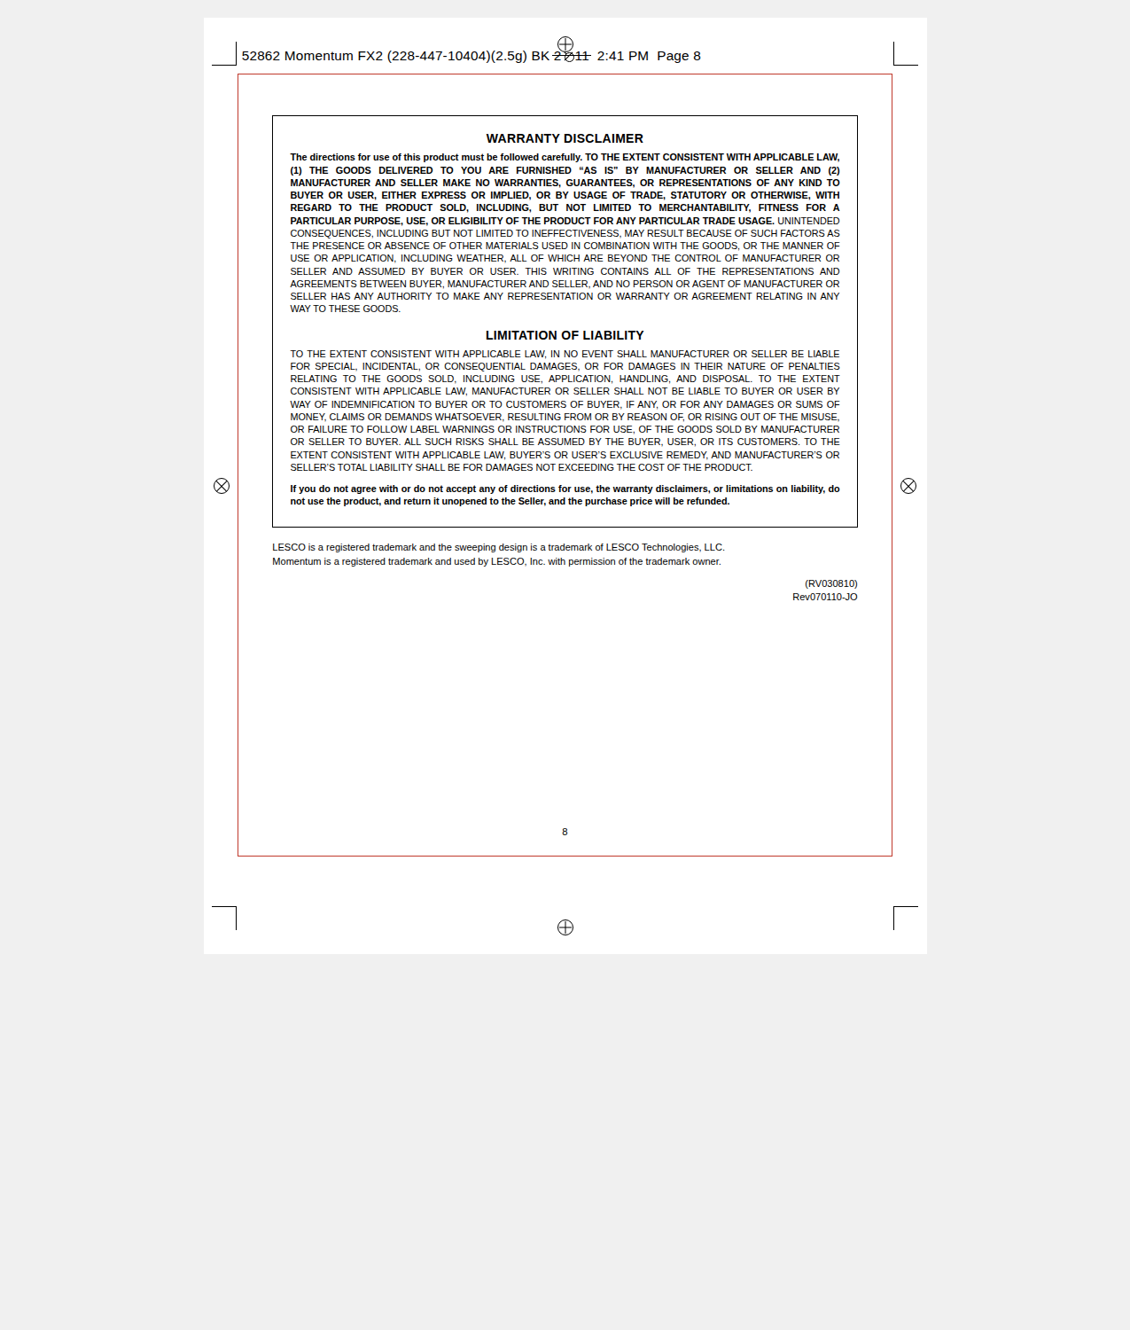52862 Momentum FX2 (228-447-10404)(2.5g) BK 2 11 2:41 PM Page 8
WARRANTY DISCLAIMER
The directions for use of this product must be followed carefully. TO THE EXTENT CONSISTENT WITH APPLICABLE LAW, (1) THE GOODS DELIVERED TO YOU ARE FURNISHED “AS IS” BY MANUFACTURER OR SELLER AND (2) MANUFACTURER AND SELLER MAKE NO WARRANTIES, GUARANTEES, OR REPRESENTATIONS OF ANY KIND TO BUYER OR USER, EITHER EXPRESS OR IMPLIED, OR BY USAGE OF TRADE, STATUTORY OR OTHERWISE, WITH REGARD TO THE PRODUCT SOLD, INCLUDING, BUT NOT LIMITED TO MERCHANTABILITY, FITNESS FOR A PARTICULAR PURPOSE, USE, OR ELIGIBILITY OF THE PRODUCT FOR ANY PARTICULAR TRADE USAGE. Unintended consequences, including but not limited to ineffectiveness, may result because of such factors as the presence or absence of other materials used in combination with the goods, or the manner of use or application, including weather, all of which are beyond the control of manufacturer or seller and assumed by buyer or user. This writing contains all of the representations and agreements between buyer, manufacturer and seller, and no person or agent of manufacturer or seller has any authority to make any representation or warranty or agreement relating in any way to these goods.
LIMITATION OF LIABILITY
To the extent consistent with applicable law, in no event shall manufacturer or seller be liable for special, incidental, or consequential damages, or for damages in their nature of penalties relating to the goods sold, including use, application, handling, and disposal. To the extent consistent with applicable law, manufacturer or seller shall not be liable to buyer or user by way of indemnification to buyer or to customers of buyer, if any, or for any damages or sums of money, claims or demands whatsoever, resulting from or by reason of, or rising out of the misuse, or failure to follow label warnings or instructions for use, of the goods sold by manufacturer or seller to buyer. All such risks shall be assumed by the buyer, user, or its customers. To the extent consistent with applicable law, buyer’s or user’s exclusive remedy, and manufacturer’s or seller’s total liability shall be for damages not exceeding the cost of the product.
If you do not agree with or do not accept any of directions for use, the warranty disclaimers, or limitations on liability, do not use the product, and return it unopened to the Seller, and the purchase price will be refunded.
LESCO is a registered trademark and the sweeping design is a trademark of LESCO Technologies, LLC.
Momentum is a registered trademark and used by LESCO, Inc. with permission of the trademark owner.
(RV030810)
Rev070110-JO
8